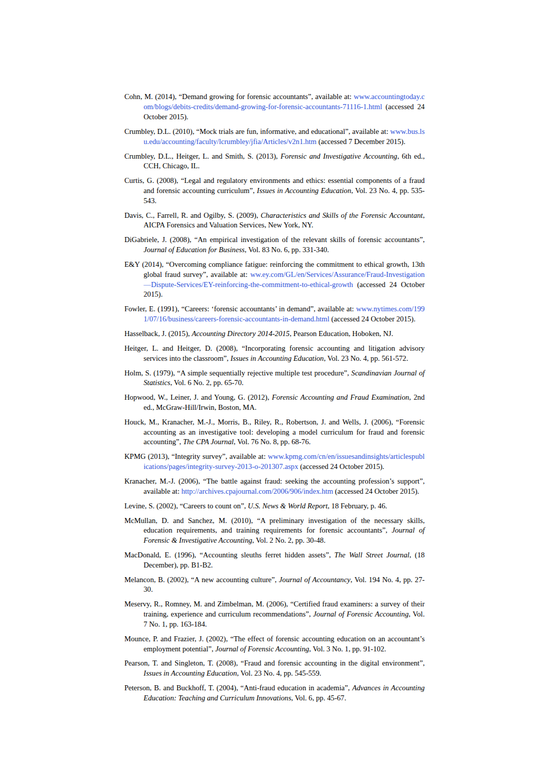Cohn, M. (2014), “Demand growing for forensic accountants”, available at: www.accountingtoday.com/blogs/debits-credits/demand-growing-for-forensic-accountants-71116-1.html (accessed 24 October 2015).
Crumbley, D.L. (2010), “Mock trials are fun, informative, and educational”, available at: www.bus.lsu.edu/accounting/faculty/lcrumbley/jfia/Articles/v2n1.htm (accessed 7 December 2015).
Crumbley, D.L., Heitger, L. and Smith, S. (2013), Forensic and Investigative Accounting, 6th ed., CCH, Chicago, IL.
Curtis, G. (2008), “Legal and regulatory environments and ethics: essential components of a fraud and forensic accounting curriculum”, Issues in Accounting Education, Vol. 23 No. 4, pp. 535-543.
Davis, C., Farrell, R. and Ogilby, S. (2009), Characteristics and Skills of the Forensic Accountant, AICPA Forensics and Valuation Services, New York, NY.
DiGabriele, J. (2008), “An empirical investigation of the relevant skills of forensic accountants”, Journal of Education for Business, Vol. 83 No. 6, pp. 331-340.
E&Y (2014), “Overcoming compliance fatigue: reinforcing the commitment to ethical growth, 13th global fraud survey”, available at: ww.ey.com/GL/en/Services/Assurance/Fraud-Investigation—Dispute-Services/EY-reinforcing-the-commitment-to-ethical-growth (accessed 24 October 2015).
Fowler, E. (1991), “Careers: ‘forensic accountants’ in demand”, available at: www.nytimes.com/1991/07/16/business/careers-forensic-accountants-in-demand.html (accessed 24 October 2015).
Hasselback, J. (2015), Accounting Directory 2014-2015, Pearson Education, Hoboken, NJ.
Heitger, L. and Heitger, D. (2008), “Incorporating forensic accounting and litigation advisory services into the classroom”, Issues in Accounting Education, Vol. 23 No. 4, pp. 561-572.
Holm, S. (1979), “A simple sequentially rejective multiple test procedure”, Scandinavian Journal of Statistics, Vol. 6 No. 2, pp. 65-70.
Hopwood, W., Leiner, J. and Young, G. (2012), Forensic Accounting and Fraud Examination, 2nd ed., McGraw-Hill/Irwin, Boston, MA.
Houck, M., Kranacher, M.-J., Morris, B., Riley, R., Robertson, J. and Wells, J. (2006), “Forensic accounting as an investigative tool: developing a model curriculum for fraud and forensic accounting”, The CPA Journal, Vol. 76 No. 8, pp. 68-76.
KPMG (2013), “Integrity survey”, available at: www.kpmg.com/cn/en/issuesandinsights/articlespublications/pages/integrity-survey-2013-o-201307.aspx (accessed 24 October 2015).
Kranacher, M.-J. (2006), “The battle against fraud: seeking the accounting profession’s support”, available at: http://archives.cpajournal.com/2006/906/index.htm (accessed 24 October 2015).
Levine, S. (2002), “Careers to count on”, U.S. News & World Report, 18 February, p. 46.
McMullan, D. and Sanchez, M. (2010), “A preliminary investigation of the necessary skills, education requirements, and training requirements for forensic accountants”, Journal of Forensic & Investigative Accounting, Vol. 2 No. 2, pp. 30-48.
MacDonald, E. (1996), “Accounting sleuths ferret hidden assets”, The Wall Street Journal, (18 December), pp. B1-B2.
Melancon, B. (2002), “A new accounting culture”, Journal of Accountancy, Vol. 194 No. 4, pp. 27-30.
Meservy, R., Romney, M. and Zimbelman, M. (2006), “Certified fraud examiners: a survey of their training, experience and curriculum recommendations”, Journal of Forensic Accounting, Vol. 7 No. 1, pp. 163-184.
Mounce, P. and Frazier, J. (2002), “The effect of forensic accounting education on an accountant’s employment potential”, Journal of Forensic Accounting, Vol. 3 No. 1, pp. 91-102.
Pearson, T. and Singleton, T. (2008), “Fraud and forensic accounting in the digital environment”, Issues in Accounting Education, Vol. 23 No. 4, pp. 545-559.
Peterson, B. and Buckhoff, T. (2004), “Anti-fraud education in academia”, Advances in Accounting Education: Teaching and Curriculum Innovations, Vol. 6, pp. 45-67.